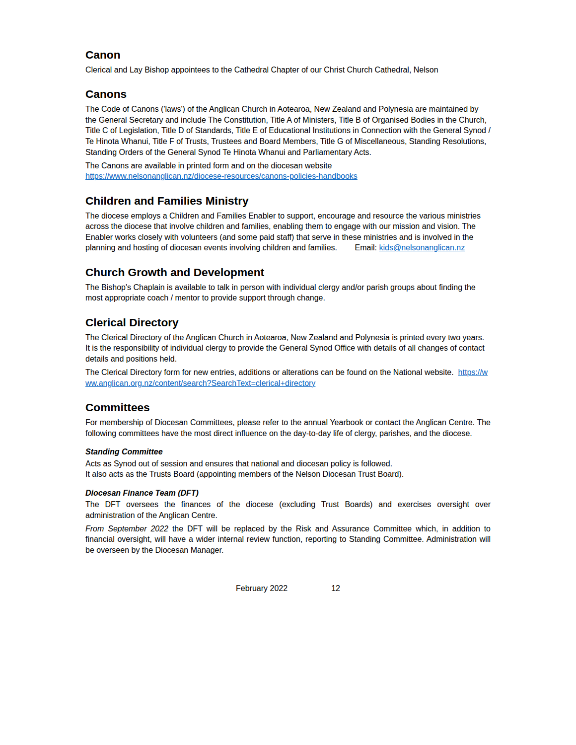Canon
Clerical and Lay Bishop appointees to the Cathedral Chapter of our Christ Church Cathedral, Nelson
Canons
The Code of Canons ('laws') of the Anglican Church in Aotearoa, New Zealand and Polynesia are maintained by the General Secretary and include The Constitution, Title A of Ministers, Title B of Organised Bodies in the Church, Title C of Legislation, Title D of Standards, Title E of Educational Institutions in Connection with the General Synod / Te Hinota Whanui, Title F of Trusts, Trustees and Board Members, Title G of Miscellaneous, Standing Resolutions, Standing Orders of the General Synod Te Hinota Whanui and Parliamentary Acts.
The Canons are available in printed form and on the diocesan website
https://www.nelsonanglican.nz/diocese-resources/canons-policies-handbooks
Children and Families Ministry
The diocese employs a Children and Families Enabler to support, encourage and resource the various ministries across the diocese that involve children and families, enabling them to engage with our mission and vision. The Enabler works closely with volunteers (and some paid staff) that serve in these ministries and is involved in the planning and hosting of diocesan events involving children and families. Email: kids@nelsonanglican.nz
Church Growth and Development
The Bishop's Chaplain is available to talk in person with individual clergy and/or parish groups about finding the most appropriate coach / mentor to provide support through change.
Clerical Directory
The Clerical Directory of the Anglican Church in Aotearoa, New Zealand and Polynesia is printed every two years. It is the responsibility of individual clergy to provide the General Synod Office with details of all changes of contact details and positions held.
The Clerical Directory form for new entries, additions or alterations can be found on the National website. https://www.anglican.org.nz/content/search?SearchText=clerical+directory
Committees
For membership of Diocesan Committees, please refer to the annual Yearbook or contact the Anglican Centre. The following committees have the most direct influence on the day-to-day life of clergy, parishes, and the diocese.
Standing Committee
Acts as Synod out of session and ensures that national and diocesan policy is followed.
It also acts as the Trusts Board (appointing members of the Nelson Diocesan Trust Board).
Diocesan Finance Team (DFT)
The DFT oversees the finances of the diocese (excluding Trust Boards) and exercises oversight over administration of the Anglican Centre.
From September 2022 the DFT will be replaced by the Risk and Assurance Committee which, in addition to financial oversight, will have a wider internal review function, reporting to Standing Committee. Administration will be overseen by the Diocesan Manager.
February 2022 12